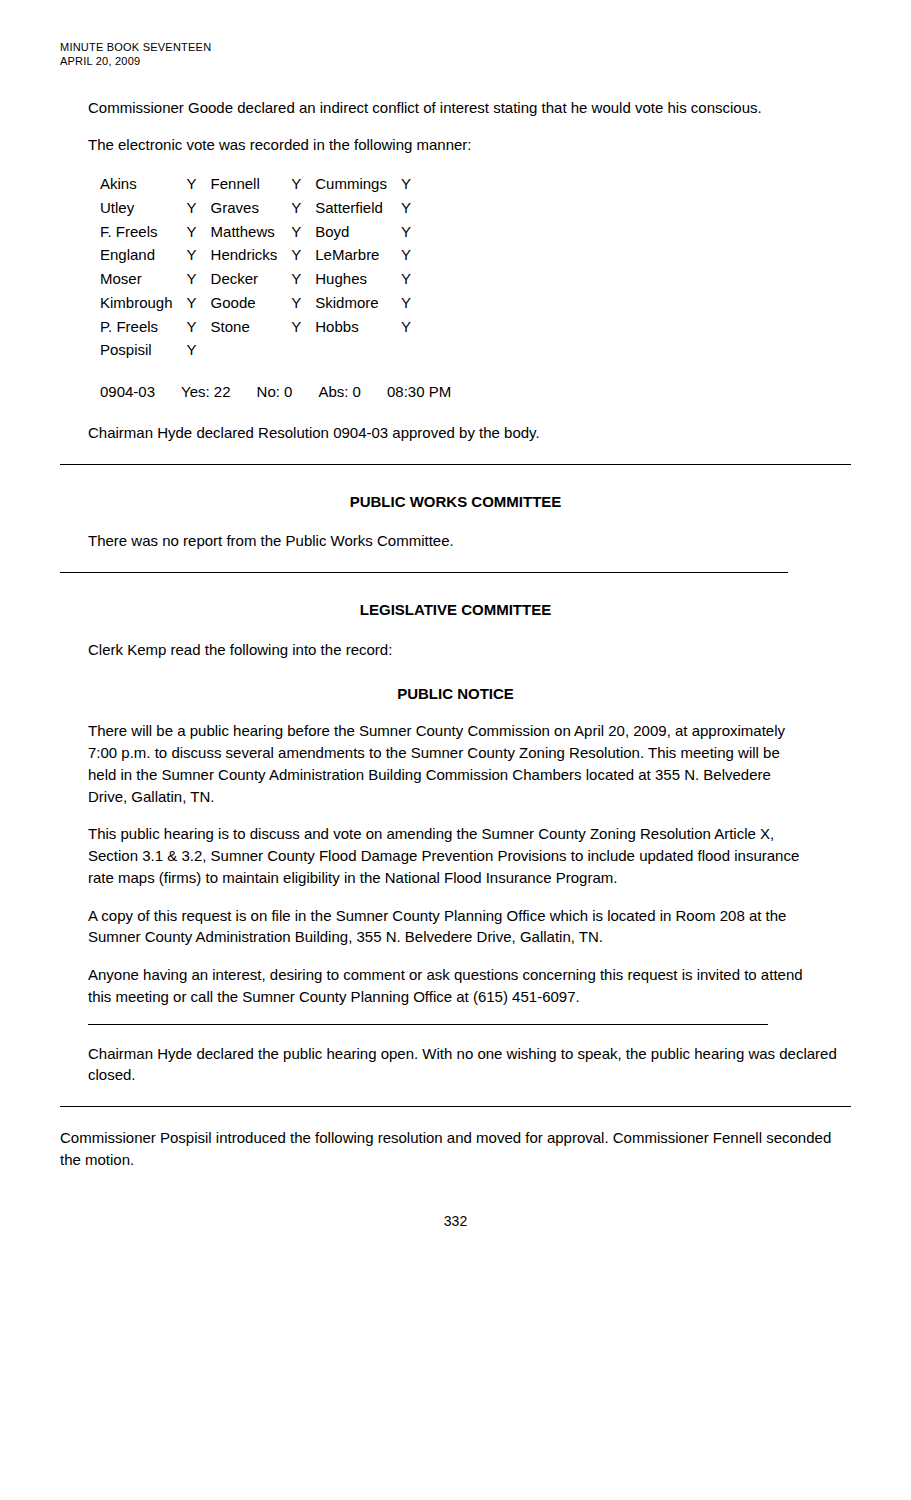MINUTE BOOK SEVENTEEN
APRIL 20, 2009
Commissioner Goode declared an indirect conflict of interest stating that he would vote his conscious.
The electronic vote was recorded in the following manner:
| Akins | Y | Fennell | Y | Cummings | Y |
| Utley | Y | Graves | Y | Satterfield | Y |
| F. Freels | Y | Matthews | Y | Boyd | Y |
| England | Y | Hendricks | Y | LeMarbre | Y |
| Moser | Y | Decker | Y | Hughes | Y |
| Kimbrough | Y | Goode | Y | Skidmore | Y |
| P. Freels | Y | Stone | Y | Hobbs | Y |
| Pospisil | Y | | | | |
| 0904-03 | Yes: 22 | No: 0 | Abs: 0 | 08:30 PM |
Chairman Hyde declared Resolution 0904-03 approved by the body.
PUBLIC WORKS COMMITTEE
There was no report from the Public Works Committee.
LEGISLATIVE COMMITTEE
Clerk Kemp read the following into the record:
PUBLIC NOTICE
There will be a public hearing before the Sumner County Commission on April 20, 2009, at approximately 7:00 p.m. to discuss several amendments to the Sumner County Zoning Resolution. This meeting will be held in the Sumner County Administration Building Commission Chambers located at 355 N. Belvedere Drive, Gallatin, TN.
This public hearing is to discuss and vote on amending the Sumner County Zoning Resolution Article X, Section 3.1 & 3.2, Sumner County Flood Damage Prevention Provisions to include updated flood insurance rate maps (firms) to maintain eligibility in the National Flood Insurance Program.
A copy of this request is on file in the Sumner County Planning Office which is located in Room 208 at the Sumner County Administration Building, 355 N. Belvedere Drive, Gallatin, TN.
Anyone having an interest, desiring to comment or ask questions concerning this request is invited to attend this meeting or call the Sumner County Planning Office at (615) 451-6097.
Chairman Hyde declared the public hearing open. With no one wishing to speak, the public hearing was declared closed.
Commissioner Pospisil introduced the following resolution and moved for approval. Commissioner Fennell seconded the motion.
332